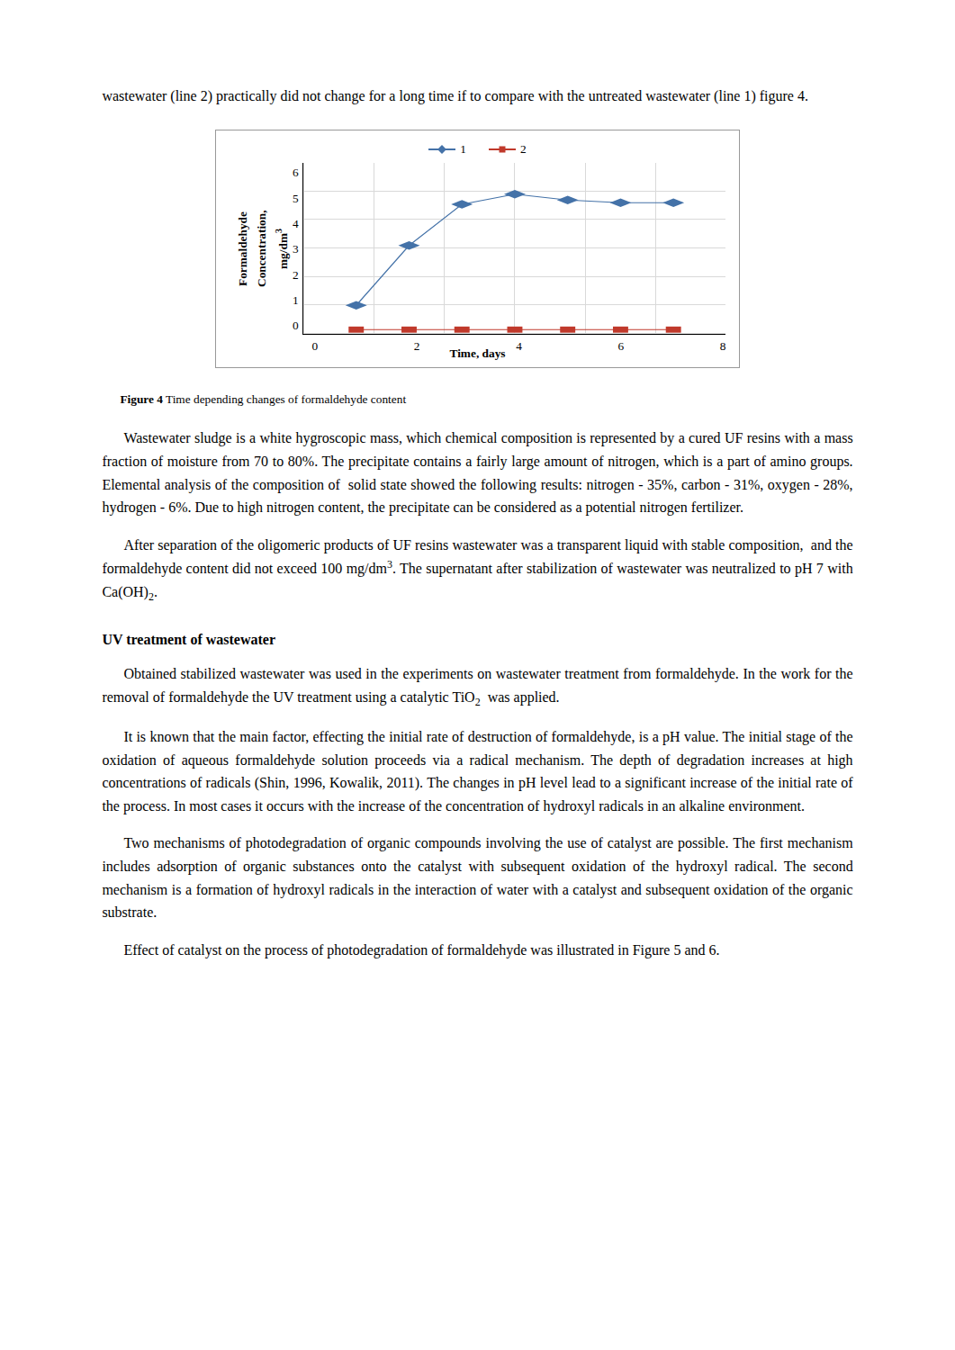wastewater (line 2) practically did not change for a long time if to compare with the untreated wastewater (line 1) figure 4.
1 2
Formaldehyde
Concentration,
mg/dm3
6
5
4
3
2
1
0
02468
Time, days
Figure 4 Time depending changes of formaldehyde content
Wastewater sludge is a white hygroscopic mass, which chemical composition is represented by a cured UF resins with a mass fraction of moisture from 70 to 80%. The precipitate contains a fairly large amount of nitrogen, which is a part of amino groups. Elemental analysis of the composition of solid state showed the following results: nitrogen - 35%, carbon - 31%, oxygen - 28%, hydrogen - 6%. Due to high nitrogen content, the precipitate can be considered as a potential nitrogen fertilizer.
After separation of the oligomeric products of UF resins wastewater was a transparent liquid with stable composition, and the formaldehyde content did not exceed 100 mg/dm3. The supernatant after stabilization of wastewater was neutralized to pH 7 with Ca(OH)2.
UV treatment of wastewater
Obtained stabilized wastewater was used in the experiments on wastewater treatment from formaldehyde. In the work for the removal of formaldehyde the UV treatment using a catalytic TiO2 was applied.
It is known that the main factor, effecting the initial rate of destruction of formaldehyde, is a pH value. The initial stage of the oxidation of aqueous formaldehyde solution proceeds via a radical mechanism. The depth of degradation increases at high concentrations of radicals (Shin, 1996, Kowalik, 2011). The changes in pH level lead to a significant increase of the initial rate of the process. In most cases it occurs with the increase of the concentration of hydroxyl radicals in an alkaline environment.
Two mechanisms of photodegradation of organic compounds involving the use of catalyst are possible. The first mechanism includes adsorption of organic substances onto the catalyst with subsequent oxidation of the hydroxyl radical. The second mechanism is a formation of hydroxyl radicals in the interaction of water with a catalyst and subsequent oxidation of the organic substrate.
Effect of catalyst on the process of photodegradation of formaldehyde was illustrated in Figure 5 and 6.